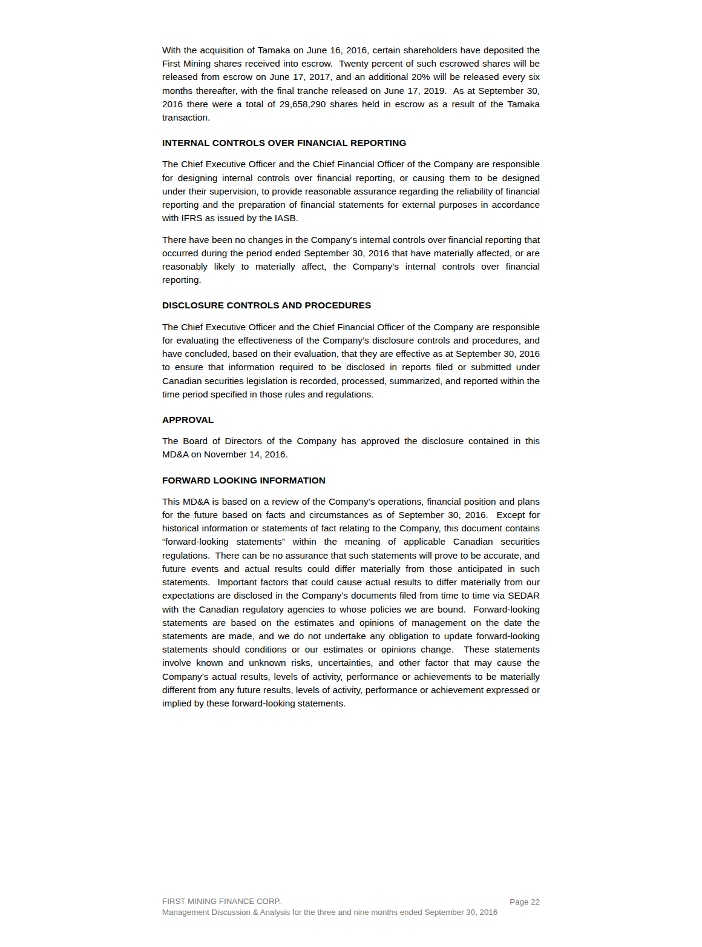With the acquisition of Tamaka on June 16, 2016, certain shareholders have deposited the First Mining shares received into escrow. Twenty percent of such escrowed shares will be released from escrow on June 17, 2017, and an additional 20% will be released every six months thereafter, with the final tranche released on June 17, 2019. As at September 30, 2016 there were a total of 29,658,290 shares held in escrow as a result of the Tamaka transaction.
Internal Controls Over Financial Reporting
The Chief Executive Officer and the Chief Financial Officer of the Company are responsible for designing internal controls over financial reporting, or causing them to be designed under their supervision, to provide reasonable assurance regarding the reliability of financial reporting and the preparation of financial statements for external purposes in accordance with IFRS as issued by the IASB.
There have been no changes in the Company’s internal controls over financial reporting that occurred during the period ended September 30, 2016 that have materially affected, or are reasonably likely to materially affect, the Company’s internal controls over financial reporting.
Disclosure Controls and Procedures
The Chief Executive Officer and the Chief Financial Officer of the Company are responsible for evaluating the effectiveness of the Company’s disclosure controls and procedures, and have concluded, based on their evaluation, that they are effective as at September 30, 2016 to ensure that information required to be disclosed in reports filed or submitted under Canadian securities legislation is recorded, processed, summarized, and reported within the time period specified in those rules and regulations.
Approval
The Board of Directors of the Company has approved the disclosure contained in this MD&A on November 14, 2016.
Forward Looking Information
This MD&A is based on a review of the Company’s operations, financial position and plans for the future based on facts and circumstances as of September 30, 2016. Except for historical information or statements of fact relating to the Company, this document contains “forward-looking statements” within the meaning of applicable Canadian securities regulations. There can be no assurance that such statements will prove to be accurate, and future events and actual results could differ materially from those anticipated in such statements. Important factors that could cause actual results to differ materially from our expectations are disclosed in the Company’s documents filed from time to time via SEDAR with the Canadian regulatory agencies to whose policies we are bound. Forward-looking statements are based on the estimates and opinions of management on the date the statements are made, and we do not undertake any obligation to update forward-looking statements should conditions or our estimates or opinions change. These statements involve known and unknown risks, uncertainties, and other factor that may cause the Company’s actual results, levels of activity, performance or achievements to be materially different from any future results, levels of activity, performance or achievement expressed or implied by these forward-looking statements.
FIRST MINING FINANCE CORP.
Management Discussion & Analysis for the three and nine months ended September 30, 2016
Page 22